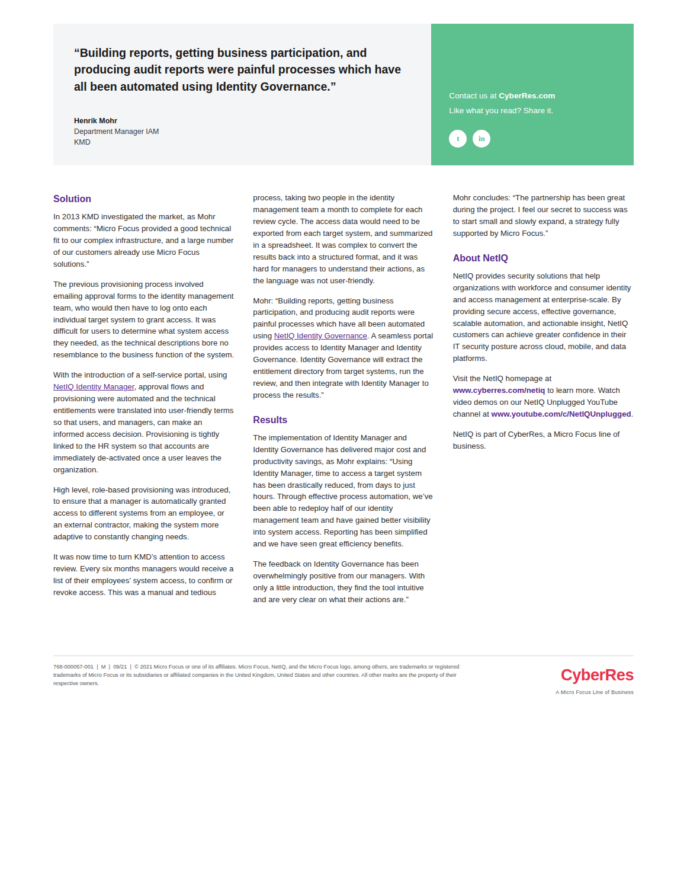“Building reports, getting business participation, and producing audit reports were painful processes which have all been automated using Identity Governance.”
Henrik Mohr
Department Manager IAM
KMD
Contact us at CyberRes.com
Like what you read? Share it.
t in
Solution
In 2013 KMD investigated the market, as Mohr comments: “Micro Focus provided a good technical fit to our complex infrastructure, and a large number of our customers already use Micro Focus solutions.”
The previous provisioning process involved emailing approval forms to the identity management team, who would then have to log onto each individual target system to grant access. It was difficult for users to determine what system access they needed, as the technical descriptions bore no resemblance to the business function of the system.
With the introduction of a self-service portal, using NetIQ Identity Manager, approval flows and provisioning were automated and the technical entitlements were translated into user-friendly terms so that users, and managers, can make an informed access decision. Provisioning is tightly linked to the HR system so that accounts are immediately de-activated once a user leaves the organization.
High level, role-based provisioning was introduced, to ensure that a manager is automatically granted access to different systems from an employee, or an external contractor, making the system more adaptive to constantly changing needs.
It was now time to turn KMD’s attention to access review. Every six months managers would receive a list of their employees’ system access, to confirm or revoke access. This was a manual and tedious
process, taking two people in the identity management team a month to complete for each review cycle. The access data would need to be exported from each target system, and summarized in a spreadsheet. It was complex to convert the results back into a structured format, and it was hard for managers to understand their actions, as the language was not user-friendly.
Mohr: “Building reports, getting business participation, and producing audit reports were painful processes which have all been automated using NetIQ Identity Governance. A seamless portal provides access to Identity Manager and Identity Governance. Identity Governance will extract the entitlement directory from target systems, run the review, and then integrate with Identity Manager to process the results.”
Results
The implementation of Identity Manager and Identity Governance has delivered major cost and productivity savings, as Mohr explains: “Using Identity Manager, time to access a target system has been drastically reduced, from days to just hours. Through effective process automation, we’ve been able to redeploy half of our identity management team and have gained better visibility into system access. Reporting has been simplified and we have seen great efficiency benefits.
The feedback on Identity Governance has been overwhelmingly positive from our managers. With only a little introduction, they find the tool intuitive and are very clear on what their actions are.”
Mohr concludes: “The partnership has been great during the project. I feel our secret to success was to start small and slowly expand, a strategy fully supported by Micro Focus.”
About NetIQ
NetIQ provides security solutions that help organizations with workforce and consumer identity and access management at enterprise-scale. By providing secure access, effective governance, scalable automation, and actionable insight, NetIQ customers can achieve greater confidence in their IT security posture across cloud, mobile, and data platforms.
Visit the NetIQ homepage at www.cyberres.com/netiq to learn more. Watch video demos on our NetIQ Unplugged YouTube channel at www.youtube.com/c/NetIQUnplugged.
NetIQ is part of CyberRes, a Micro Focus line of business.
768-000057-001 | M | 09/21 | © 2021 Micro Focus or one of its affiliates. Micro Focus, NetIQ, and the Micro Focus logo, among others, are trademarks or registered trademarks of Micro Focus or its subsidiaries or affiliated companies in the United Kingdom, United States and other countries. All other marks are the property of their respective owners.
CyberRes
A Micro Focus Line of Business